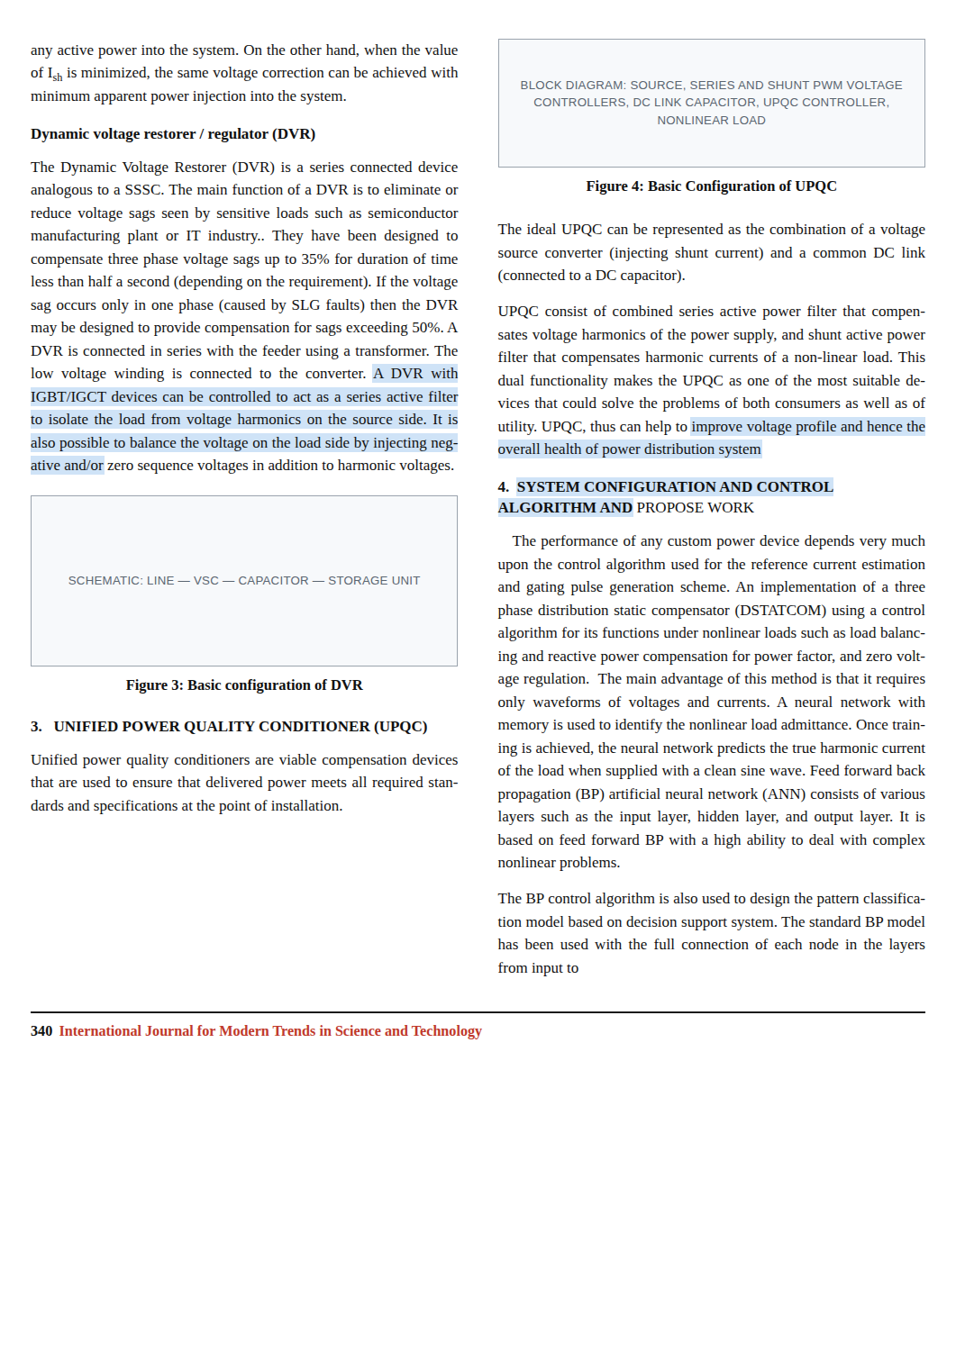any active power into the system. On the other hand, when the value of Ish is minimized, the same voltage correction can be achieved with minimum apparent power injection into the system.
Dynamic voltage restorer / regulator (DVR)
The Dynamic Voltage Restorer (DVR) is a series connected device analogous to a SSSC. The main function of a DVR is to eliminate or reduce voltage sags seen by sensitive loads such as semiconductor manufacturing plant or IT industry.. They have been designed to compensate three phase voltage sags up to 35% for duration of time less than half a second (depending on the requirement). If the voltage sag occurs only in one phase (caused by SLG faults) then the DVR may be designed to provide compensation for sags exceeding 50%. A DVR is connected in series with the feeder using a transformer. The low voltage winding is connected to the converter. A DVR with IGBT/IGCT devices can be controlled to act as a series active filter to isolate the load from voltage harmonics on the source side. It is also possible to balance the voltage on the load side by injecting negative and/or zero sequence voltages in addition to harmonic voltages.
Schematic: LINE — VSC — capacitor — STORAGE UNIT
Figure 3: Basic configuration of DVR
3. UNIFIED POWER QUALITY CONDITIONER (UPQC)
Unified power quality conditioners are viable compensation devices that are used to ensure that delivered power meets all required standards and specifications at the point of installation.
Block diagram: source, series and shunt PWM voltage controllers, DC link capacitor, UPQC controller, nonlinear load
Figure 4: Basic Configuration of UPQC
The ideal UPQC can be represented as the combination of a voltage source converter (injecting shunt current) and a common DC link (connected to a DC capacitor).
UPQC consist of combined series active power filter that compensates voltage harmonics of the power supply, and shunt active power filter that compensates harmonic currents of a non-linear load. This dual functionality makes the UPQC as one of the most suitable devices that could solve the problems of both consumers as well as of utility. UPQC, thus can help to improve voltage profile and hence the overall health of power distribution system
4. SYSTEM CONFIGURATION AND CONTROL ALGORITHM AND PROPOSE WORK
The performance of any custom power device depends very much upon the control algorithm used for the reference current estimation and gating pulse generation scheme. An implementation of a three phase distribution static compensator (DSTATCOM) using a control algorithm for its functions under nonlinear loads such as load balancing and reactive power compensation for power factor, and zero voltage regulation. The main advantage of this method is that it requires only waveforms of voltages and currents. A neural network with memory is used to identify the nonlinear load admittance. Once training is achieved, the neural network predicts the true harmonic current of the load when supplied with a clean sine wave. Feed forward back propagation (BP) artificial neural network (ANN) consists of various layers such as the input layer, hidden layer, and output layer. It is based on feed forward BP with a high ability to deal with complex nonlinear problems.
The BP control algorithm is also used to design the pattern classification model based on decision support system. The standard BP model has been used with the full connection of each node in the layers from input to
340 International Journal for Modern Trends in Science and Technology